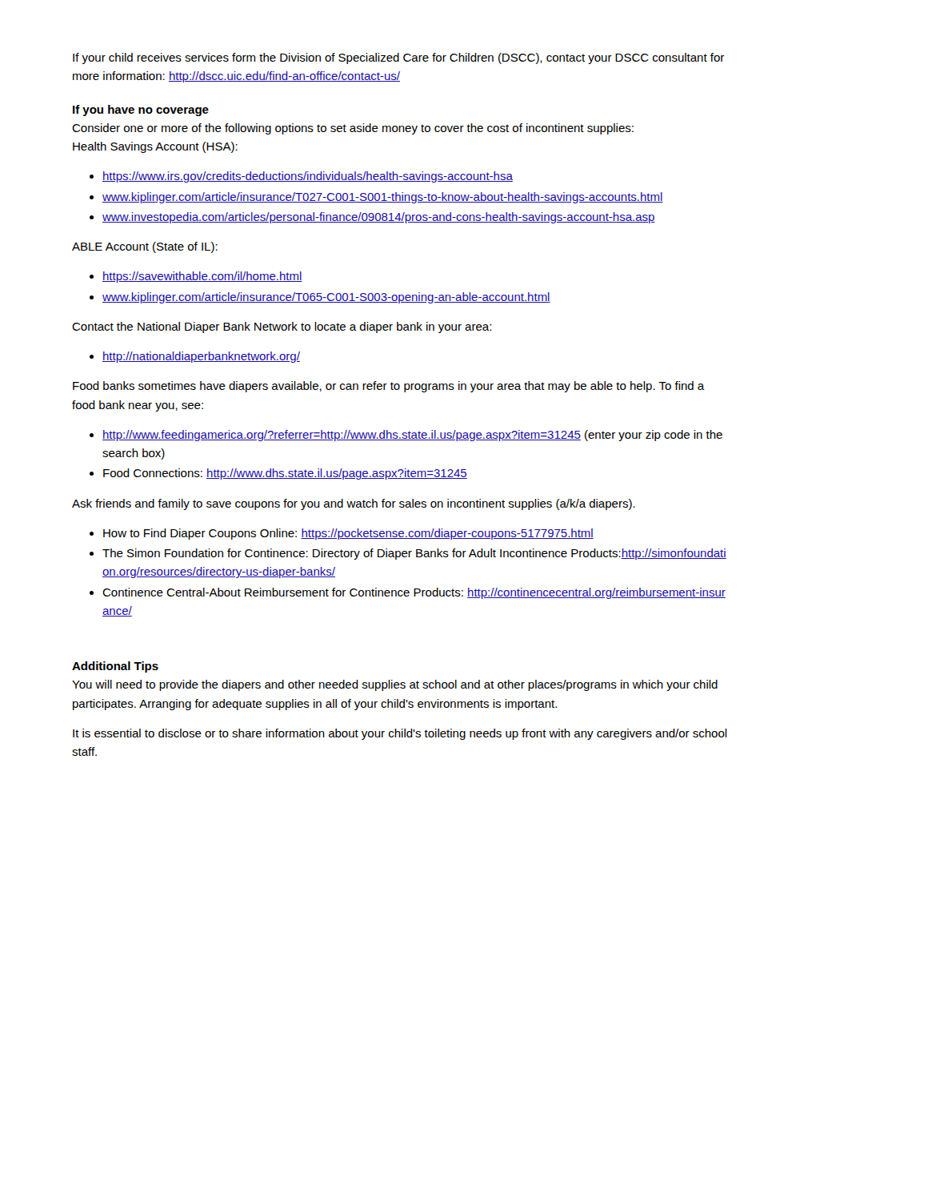If your child receives services form the Division of Specialized Care for Children (DSCC), contact your DSCC consultant for more information: http://dscc.uic.edu/find-an-office/contact-us/
If you have no coverage
Consider one or more of the following options to set aside money to cover the cost of incontinent supplies:
Health Savings Account (HSA):
https://www.irs.gov/credits-deductions/individuals/health-savings-account-hsa
www.kiplinger.com/article/insurance/T027-C001-S001-things-to-know-about-health-savings-accounts.html
www.investopedia.com/articles/personal-finance/090814/pros-and-cons-health-savings-account-hsa.asp
ABLE Account (State of IL):
https://savewithable.com/il/home.html
www.kiplinger.com/article/insurance/T065-C001-S003-opening-an-able-account.html
Contact the National Diaper Bank Network to locate a diaper bank in your area:
http://nationaldiaperbanknetwork.org/
Food banks sometimes have diapers available, or can refer to programs in your area that may be able to help. To find a food bank near you, see:
http://www.feedingamerica.org/?referrer=http://www.dhs.state.il.us/page.aspx?item=31245 (enter your zip code in the search box)
Food Connections: http://www.dhs.state.il.us/page.aspx?item=31245
Ask friends and family to save coupons for you and watch for sales on incontinent supplies (a/k/a diapers).
How to Find Diaper Coupons Online: https://pocketsense.com/diaper-coupons-5177975.html
The Simon Foundation for Continence: Directory of Diaper Banks for Adult Incontinence Products:http://simonfoundation.org/resources/directory-us-diaper-banks/
Continence Central-About Reimbursement for Continence Products: http://continencecentral.org/reimbursement-insurance/
Additional Tips
You will need to provide the diapers and other needed supplies at school and at other places/programs in which your child participates. Arranging for adequate supplies in all of your child's environments is important.
It is essential to disclose or to share information about your child's toileting needs up front with any caregivers and/or school staff.